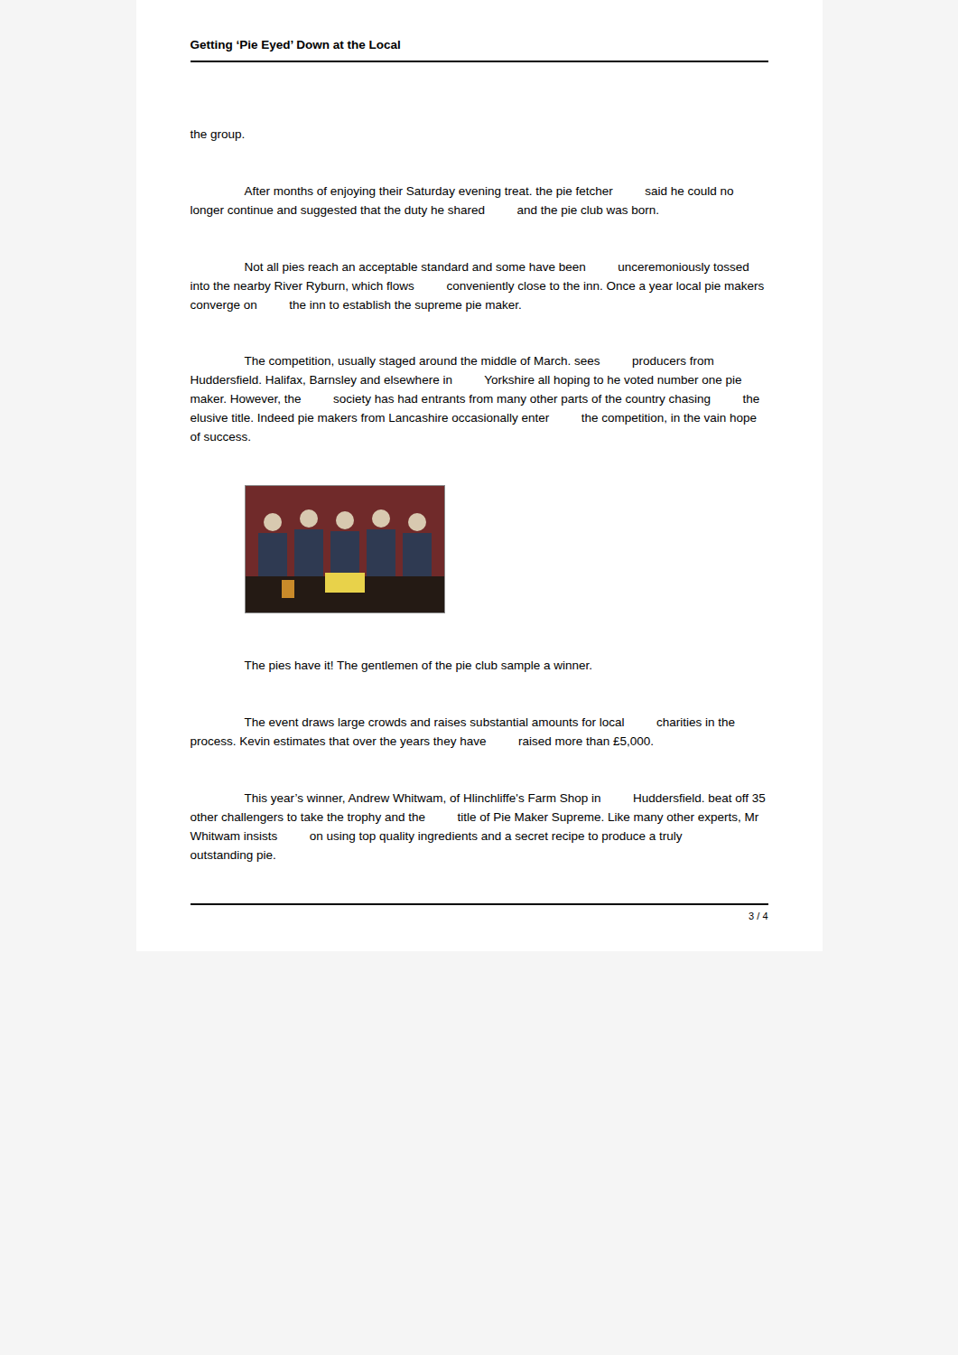Getting ‘Pie Eyed’ Down at the Local
the group.
After months of enjoying their Saturday evening treat. the pie fetcher said he could no longer continue and suggested that the duty he shared and the pie club was born.
Not all pies reach an acceptable standard and some have been unceremoniously tossed into the nearby River Ryburn, which flows conveniently close to the inn. Once a year local pie makers converge on the inn to establish the supreme pie maker.
The competition, usually staged around the middle of March. sees producers from Huddersfield. Halifax, Barnsley and elsewhere in Yorkshire all hoping to he voted number one pie maker. However, the society has had entrants from many other parts of the country chasing the elusive title. Indeed pie makers from Lancashire occasionally enter the competition, in the vain hope of success.
The pies have it! The gentlemen of the pie club sample a winner.
The event draws large crowds and raises substantial amounts for local charities in the process. Kevin estimates that over the years they have raised more than £5,000.
This year’s winner, Andrew Whitwam, of Hlinchliffe's Farm Shop in Huddersfield. beat off 35 other challengers to take the trophy and the title of Pie Maker Supreme. Like many other experts, Mr Whitwam insists on using top quality ingredients and a secret recipe to produce a truly outstanding pie.
3 / 4